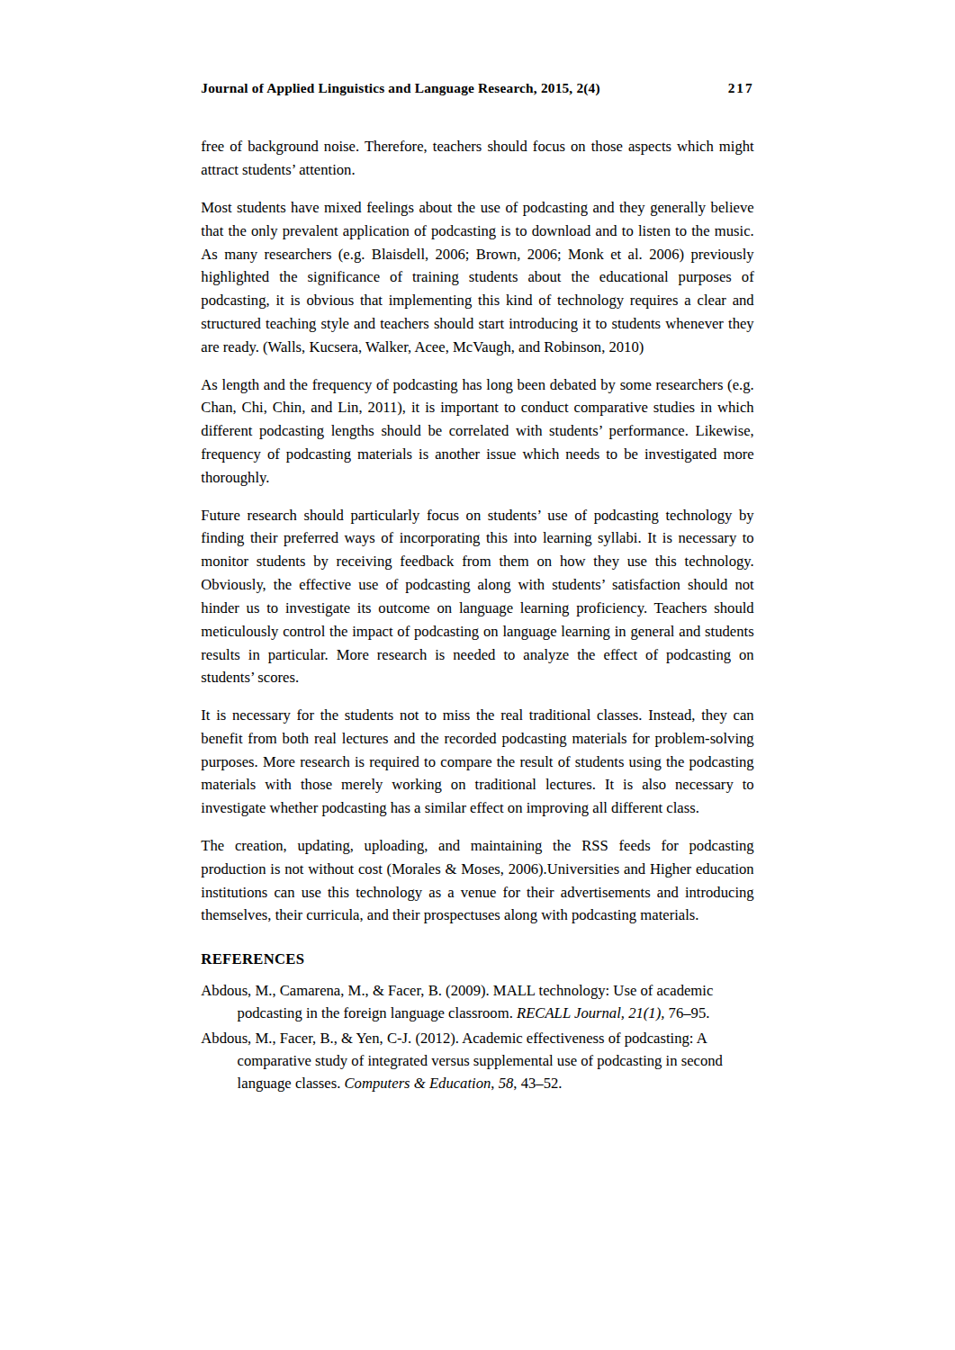Journal of Applied Linguistics and Language Research, 2015, 2(4) 217
free of background noise. Therefore, teachers should focus on those aspects which might attract students’ attention.
Most students have mixed feelings about the use of podcasting and they generally believe that the only prevalent application of podcasting is to download and to listen to the music. As many researchers (e.g. Blaisdell, 2006; Brown, 2006; Monk et al. 2006) previously highlighted the significance of training students about the educational purposes of podcasting, it is obvious that implementing this kind of technology requires a clear and structured teaching style and teachers should start introducing it to students whenever they are ready. (Walls, Kucsera, Walker, Acee, McVaugh, and Robinson, 2010)
As length and the frequency of podcasting has long been debated by some researchers (e.g. Chan, Chi, Chin, and Lin, 2011), it is important to conduct comparative studies in which different podcasting lengths should be correlated with students’ performance. Likewise, frequency of podcasting materials is another issue which needs to be investigated more thoroughly.
Future research should particularly focus on students’ use of podcasting technology by finding their preferred ways of incorporating this into learning syllabi. It is necessary to monitor students by receiving feedback from them on how they use this technology. Obviously, the effective use of podcasting along with students’ satisfaction should not hinder us to investigate its outcome on language learning proficiency. Teachers should meticulously control the impact of podcasting on language learning in general and students results in particular. More research is needed to analyze the effect of podcasting on students’ scores.
It is necessary for the students not to miss the real traditional classes. Instead, they can benefit from both real lectures and the recorded podcasting materials for problem-solving purposes. More research is required to compare the result of students using the podcasting materials with those merely working on traditional lectures. It is also necessary to investigate whether podcasting has a similar effect on improving all different class.
The creation, updating, uploading, and maintaining the RSS feeds for podcasting production is not without cost (Morales & Moses, 2006).Universities and Higher education institutions can use this technology as a venue for their advertisements and introducing themselves, their curricula, and their prospectuses along with podcasting materials.
REFERENCES
Abdous, M., Camarena, M., & Facer, B. (2009). MALL technology: Use of academic podcasting in the foreign language classroom. RECALL Journal, 21(1), 76–95.
Abdous, M., Facer, B., & Yen, C-J. (2012). Academic effectiveness of podcasting: A comparative study of integrated versus supplemental use of podcasting in second language classes. Computers & Education, 58, 43–52.